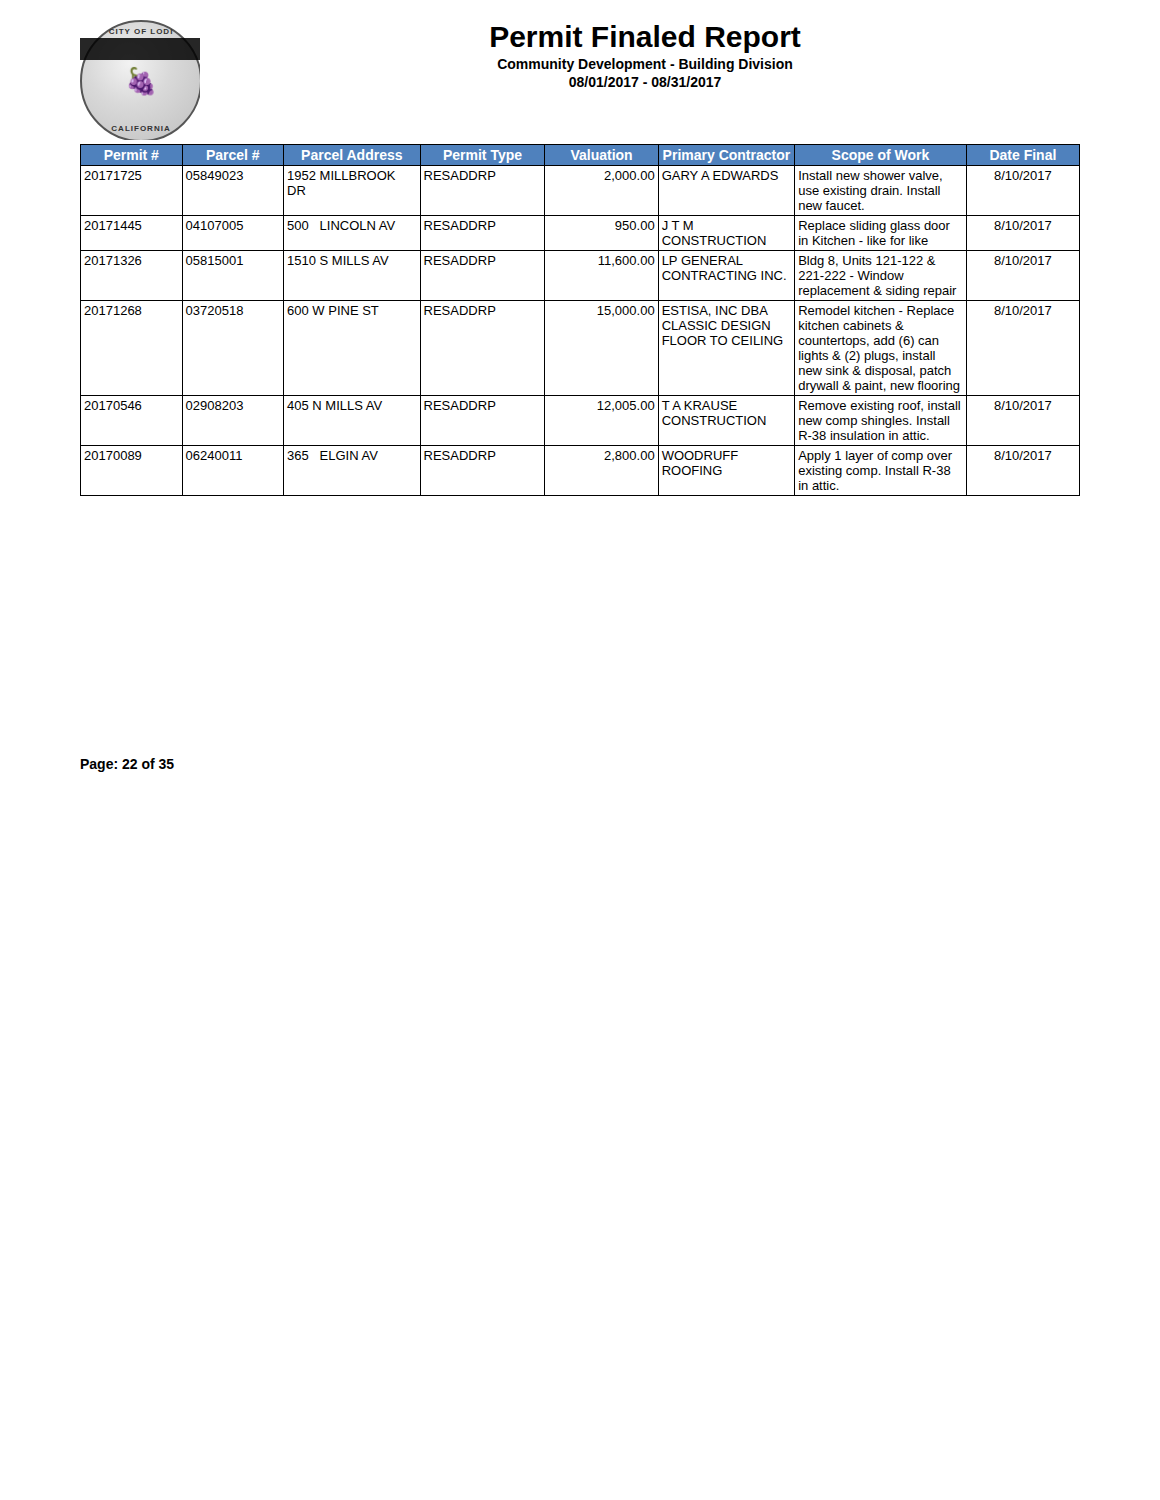CITY OF LODI
🍇
CALIFORNIA
Permit Finaled Report
Community Development - Building Division
08/01/2017 - 08/31/2017
| Permit # | Parcel # | Parcel Address | Permit Type | Valuation | Primary Contractor | Scope of Work | Date Final |
| --- | --- | --- | --- | --- | --- | --- | --- |
| 20171725 | 05849023 | 1952 MILLBROOK DR | RESADDRP | 2,000.00 | GARY A EDWARDS | Install new shower valve, use existing drain. Install new faucet. | 8/10/2017 |
| 20171445 | 04107005 | 500 LINCOLN AV | RESADDRP | 950.00 | J T M CONSTRUCTION | Replace sliding glass door in Kitchen - like for like | 8/10/2017 |
| 20171326 | 05815001 | 1510 S MILLS AV | RESADDRP | 11,600.00 | LP GENERAL CONTRACTING INC. | Bldg 8, Units 121-122 & 221-222 - Window replacement & siding repair | 8/10/2017 |
| 20171268 | 03720518 | 600 W PINE ST | RESADDRP | 15,000.00 | ESTISA, INC DBA CLASSIC DESIGN FLOOR TO CEILING | Remodel kitchen - Replace kitchen cabinets & countertops, add (6) can lights & (2) plugs, install new sink & disposal, patch drywall & paint, new flooring | 8/10/2017 |
| 20170546 | 02908203 | 405 N MILLS AV | RESADDRP | 12,005.00 | T A KRAUSE CONSTRUCTION | Remove existing roof, install new comp shingles. Install R-38 insulation in attic. | 8/10/2017 |
| 20170089 | 06240011 | 365 ELGIN AV | RESADDRP | 2,800.00 | WOODRUFF ROOFING | Apply 1 layer of comp over existing comp. Install R-38 in attic. | 8/10/2017 |
Page: 22 of 35